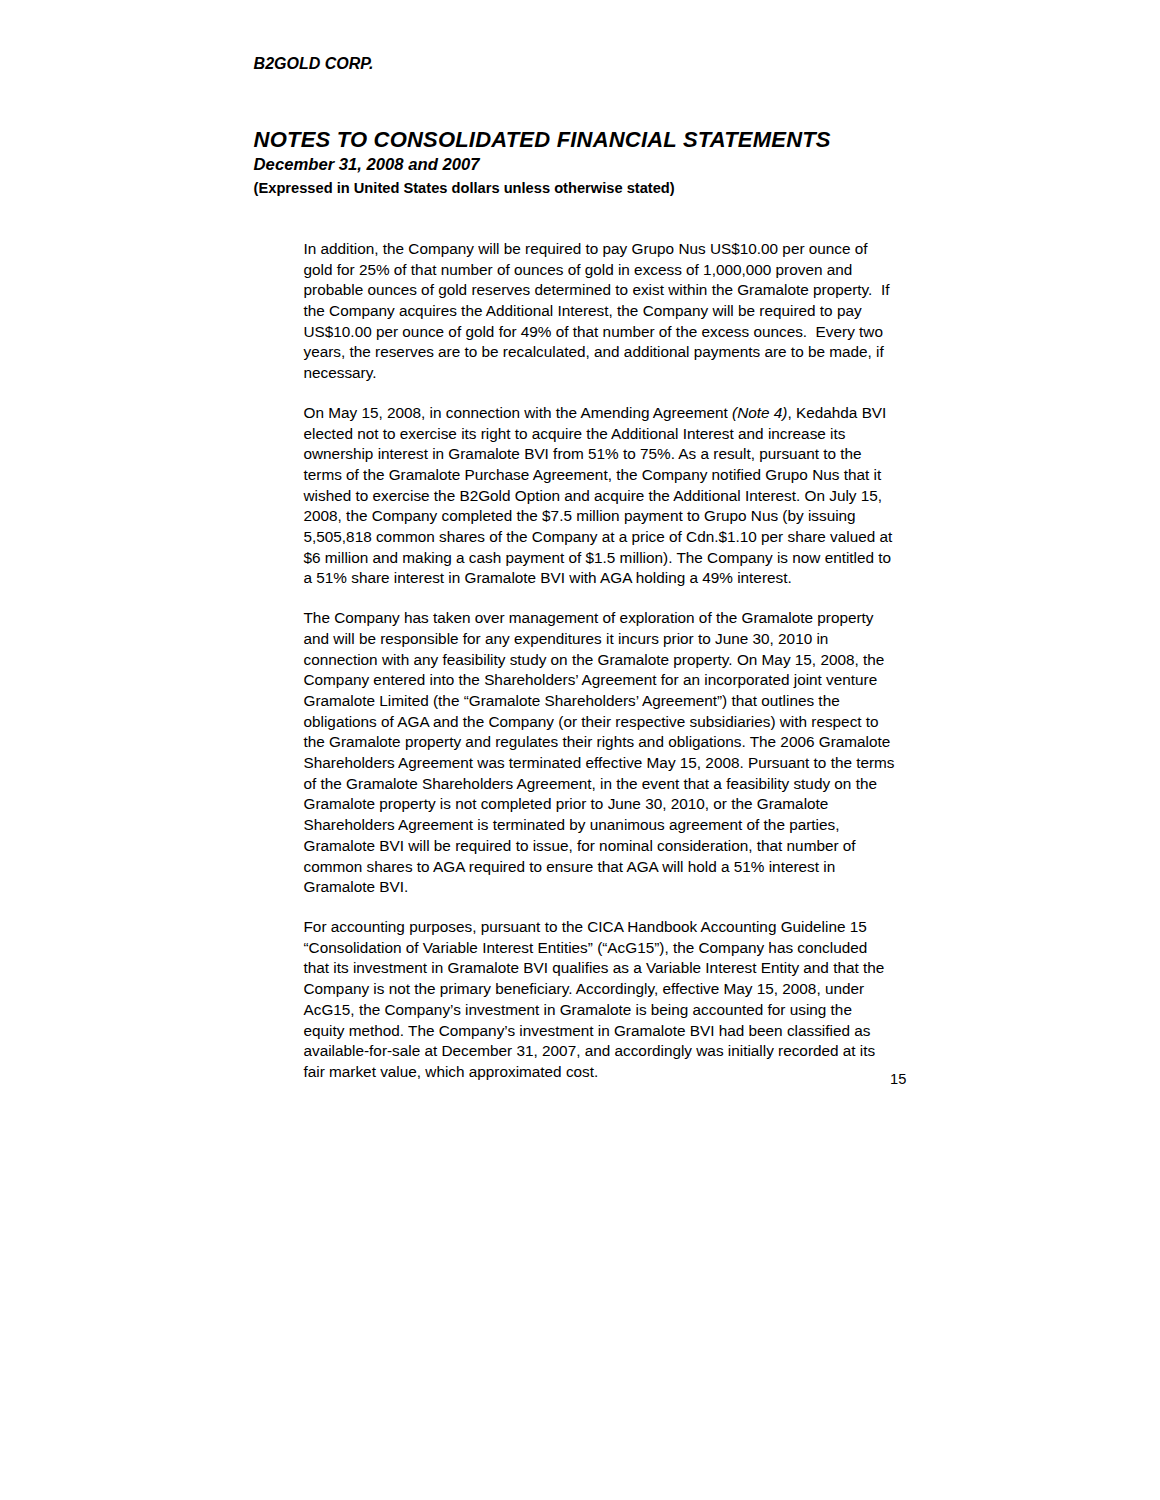B2GOLD CORP.
NOTES TO CONSOLIDATED FINANCIAL STATEMENTS
December 31, 2008 and 2007
(Expressed in United States dollars unless otherwise stated)
In addition, the Company will be required to pay Grupo Nus US$10.00 per ounce of gold for 25% of that number of ounces of gold in excess of 1,000,000 proven and probable ounces of gold reserves determined to exist within the Gramalote property. If the Company acquires the Additional Interest, the Company will be required to pay US$10.00 per ounce of gold for 49% of that number of the excess ounces. Every two years, the reserves are to be recalculated, and additional payments are to be made, if necessary.
On May 15, 2008, in connection with the Amending Agreement (Note 4), Kedahda BVI elected not to exercise its right to acquire the Additional Interest and increase its ownership interest in Gramalote BVI from 51% to 75%. As a result, pursuant to the terms of the Gramalote Purchase Agreement, the Company notified Grupo Nus that it wished to exercise the B2Gold Option and acquire the Additional Interest. On July 15, 2008, the Company completed the $7.5 million payment to Grupo Nus (by issuing 5,505,818 common shares of the Company at a price of Cdn.$1.10 per share valued at $6 million and making a cash payment of $1.5 million). The Company is now entitled to a 51% share interest in Gramalote BVI with AGA holding a 49% interest.
The Company has taken over management of exploration of the Gramalote property and will be responsible for any expenditures it incurs prior to June 30, 2010 in connection with any feasibility study on the Gramalote property. On May 15, 2008, the Company entered into the Shareholders’ Agreement for an incorporated joint venture Gramalote Limited (the “Gramalote Shareholders’ Agreement”) that outlines the obligations of AGA and the Company (or their respective subsidiaries) with respect to the Gramalote property and regulates their rights and obligations. The 2006 Gramalote Shareholders Agreement was terminated effective May 15, 2008. Pursuant to the terms of the Gramalote Shareholders Agreement, in the event that a feasibility study on the Gramalote property is not completed prior to June 30, 2010, or the Gramalote Shareholders Agreement is terminated by unanimous agreement of the parties, Gramalote BVI will be required to issue, for nominal consideration, that number of common shares to AGA required to ensure that AGA will hold a 51% interest in Gramalote BVI.
For accounting purposes, pursuant to the CICA Handbook Accounting Guideline 15 “Consolidation of Variable Interest Entities” (“AcG15”), the Company has concluded that its investment in Gramalote BVI qualifies as a Variable Interest Entity and that the Company is not the primary beneficiary. Accordingly, effective May 15, 2008, under AcG15, the Company’s investment in Gramalote is being accounted for using the equity method. The Company’s investment in Gramalote BVI had been classified as available-for-sale at December 31, 2007, and accordingly was initially recorded at its fair market value, which approximated cost.
15